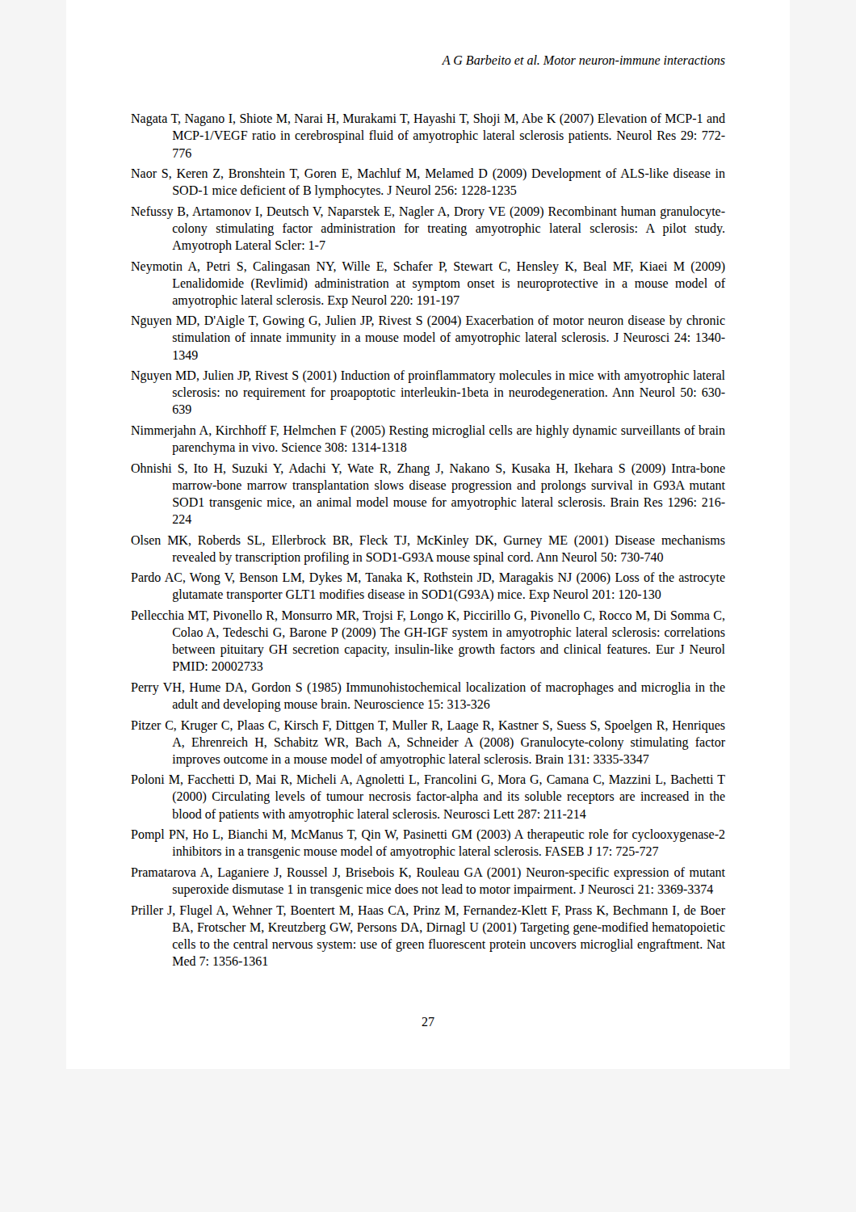A G Barbeito et al. Motor neuron-immune interactions
Nagata T, Nagano I, Shiote M, Narai H, Murakami T, Hayashi T, Shoji M, Abe K (2007) Elevation of MCP-1 and MCP-1/VEGF ratio in cerebrospinal fluid of amyotrophic lateral sclerosis patients. Neurol Res 29: 772-776
Naor S, Keren Z, Bronshtein T, Goren E, Machluf M, Melamed D (2009) Development of ALS-like disease in SOD-1 mice deficient of B lymphocytes. J Neurol 256: 1228-1235
Nefussy B, Artamonov I, Deutsch V, Naparstek E, Nagler A, Drory VE (2009) Recombinant human granulocyte-colony stimulating factor administration for treating amyotrophic lateral sclerosis: A pilot study. Amyotroph Lateral Scler: 1-7
Neymotin A, Petri S, Calingasan NY, Wille E, Schafer P, Stewart C, Hensley K, Beal MF, Kiaei M (2009) Lenalidomide (Revlimid) administration at symptom onset is neuroprotective in a mouse model of amyotrophic lateral sclerosis. Exp Neurol 220: 191-197
Nguyen MD, D'Aigle T, Gowing G, Julien JP, Rivest S (2004) Exacerbation of motor neuron disease by chronic stimulation of innate immunity in a mouse model of amyotrophic lateral sclerosis. J Neurosci 24: 1340-1349
Nguyen MD, Julien JP, Rivest S (2001) Induction of proinflammatory molecules in mice with amyotrophic lateral sclerosis: no requirement for proapoptotic interleukin-1beta in neurodegeneration. Ann Neurol 50: 630-639
Nimmerjahn A, Kirchhoff F, Helmchen F (2005) Resting microglial cells are highly dynamic surveillants of brain parenchyma in vivo. Science 308: 1314-1318
Ohnishi S, Ito H, Suzuki Y, Adachi Y, Wate R, Zhang J, Nakano S, Kusaka H, Ikehara S (2009) Intra-bone marrow-bone marrow transplantation slows disease progression and prolongs survival in G93A mutant SOD1 transgenic mice, an animal model mouse for amyotrophic lateral sclerosis. Brain Res 1296: 216-224
Olsen MK, Roberds SL, Ellerbrock BR, Fleck TJ, McKinley DK, Gurney ME (2001) Disease mechanisms revealed by transcription profiling in SOD1-G93A mouse spinal cord. Ann Neurol 50: 730-740
Pardo AC, Wong V, Benson LM, Dykes M, Tanaka K, Rothstein JD, Maragakis NJ (2006) Loss of the astrocyte glutamate transporter GLT1 modifies disease in SOD1(G93A) mice. Exp Neurol 201: 120-130
Pellecchia MT, Pivonello R, Monsurro MR, Trojsi F, Longo K, Piccirillo G, Pivonello C, Rocco M, Di Somma C, Colao A, Tedeschi G, Barone P (2009) The GH-IGF system in amyotrophic lateral sclerosis: correlations between pituitary GH secretion capacity, insulin-like growth factors and clinical features. Eur J Neurol PMID: 20002733
Perry VH, Hume DA, Gordon S (1985) Immunohistochemical localization of macrophages and microglia in the adult and developing mouse brain. Neuroscience 15: 313-326
Pitzer C, Kruger C, Plaas C, Kirsch F, Dittgen T, Muller R, Laage R, Kastner S, Suess S, Spoelgen R, Henriques A, Ehrenreich H, Schabitz WR, Bach A, Schneider A (2008) Granulocyte-colony stimulating factor improves outcome in a mouse model of amyotrophic lateral sclerosis. Brain 131: 3335-3347
Poloni M, Facchetti D, Mai R, Micheli A, Agnoletti L, Francolini G, Mora G, Camana C, Mazzini L, Bachetti T (2000) Circulating levels of tumour necrosis factor-alpha and its soluble receptors are increased in the blood of patients with amyotrophic lateral sclerosis. Neurosci Lett 287: 211-214
Pompl PN, Ho L, Bianchi M, McManus T, Qin W, Pasinetti GM (2003) A therapeutic role for cyclooxygenase-2 inhibitors in a transgenic mouse model of amyotrophic lateral sclerosis. FASEB J 17: 725-727
Pramatarova A, Laganiere J, Roussel J, Brisebois K, Rouleau GA (2001) Neuron-specific expression of mutant superoxide dismutase 1 in transgenic mice does not lead to motor impairment. J Neurosci 21: 3369-3374
Priller J, Flugel A, Wehner T, Boentert M, Haas CA, Prinz M, Fernandez-Klett F, Prass K, Bechmann I, de Boer BA, Frotscher M, Kreutzberg GW, Persons DA, Dirnagl U (2001) Targeting gene-modified hematopoietic cells to the central nervous system: use of green fluorescent protein uncovers microglial engraftment. Nat Med 7: 1356-1361
27